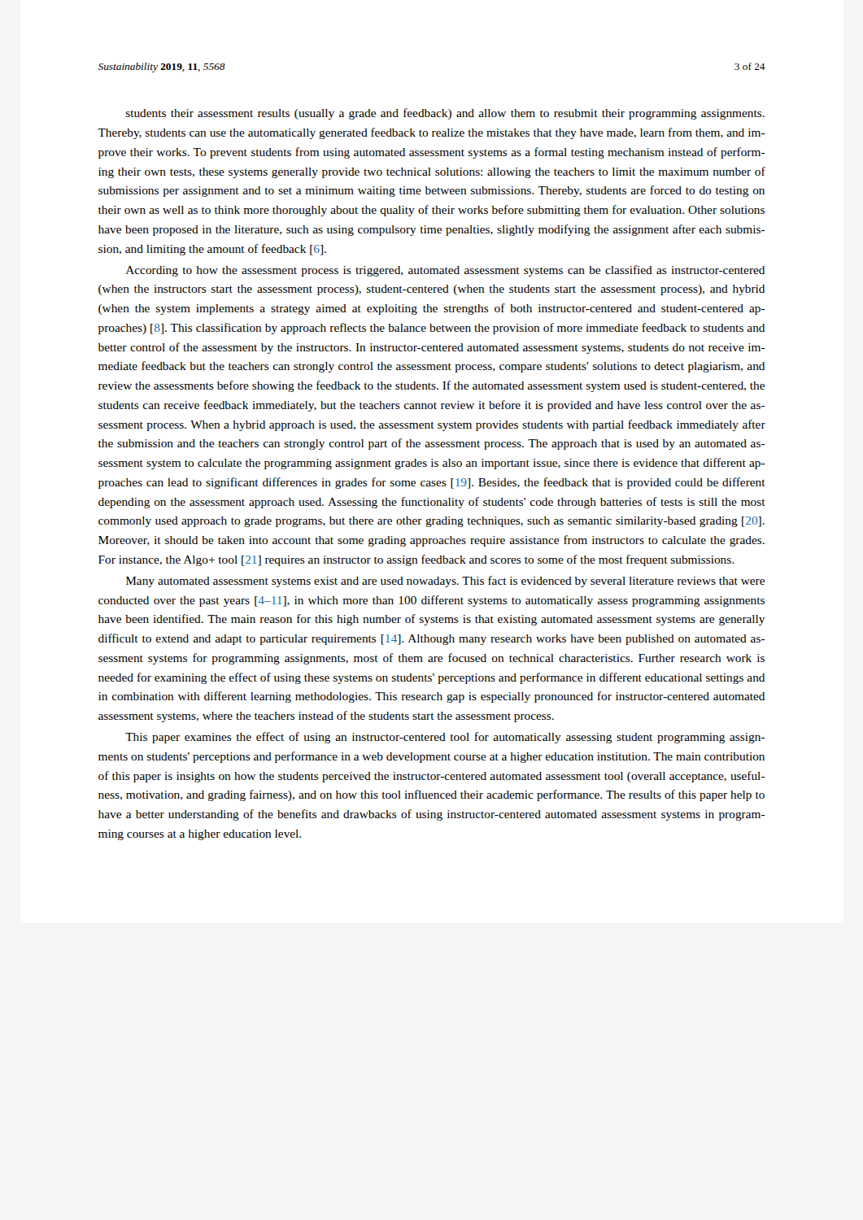Sustainability 2019, 11, 5568 3 of 24
students their assessment results (usually a grade and feedback) and allow them to resubmit their programming assignments. Thereby, students can use the automatically generated feedback to realize the mistakes that they have made, learn from them, and improve their works. To prevent students from using automated assessment systems as a formal testing mechanism instead of performing their own tests, these systems generally provide two technical solutions: allowing the teachers to limit the maximum number of submissions per assignment and to set a minimum waiting time between submissions. Thereby, students are forced to do testing on their own as well as to think more thoroughly about the quality of their works before submitting them for evaluation. Other solutions have been proposed in the literature, such as using compulsory time penalties, slightly modifying the assignment after each submission, and limiting the amount of feedback [6].
According to how the assessment process is triggered, automated assessment systems can be classified as instructor-centered (when the instructors start the assessment process), student-centered (when the students start the assessment process), and hybrid (when the system implements a strategy aimed at exploiting the strengths of both instructor-centered and student-centered approaches) [8]. This classification by approach reflects the balance between the provision of more immediate feedback to students and better control of the assessment by the instructors. In instructor-centered automated assessment systems, students do not receive immediate feedback but the teachers can strongly control the assessment process, compare students' solutions to detect plagiarism, and review the assessments before showing the feedback to the students. If the automated assessment system used is student-centered, the students can receive feedback immediately, but the teachers cannot review it before it is provided and have less control over the assessment process. When a hybrid approach is used, the assessment system provides students with partial feedback immediately after the submission and the teachers can strongly control part of the assessment process. The approach that is used by an automated assessment system to calculate the programming assignment grades is also an important issue, since there is evidence that different approaches can lead to significant differences in grades for some cases [19]. Besides, the feedback that is provided could be different depending on the assessment approach used. Assessing the functionality of students' code through batteries of tests is still the most commonly used approach to grade programs, but there are other grading techniques, such as semantic similarity-based grading [20]. Moreover, it should be taken into account that some grading approaches require assistance from instructors to calculate the grades. For instance, the Algo+ tool [21] requires an instructor to assign feedback and scores to some of the most frequent submissions.
Many automated assessment systems exist and are used nowadays. This fact is evidenced by several literature reviews that were conducted over the past years [4–11], in which more than 100 different systems to automatically assess programming assignments have been identified. The main reason for this high number of systems is that existing automated assessment systems are generally difficult to extend and adapt to particular requirements [14]. Although many research works have been published on automated assessment systems for programming assignments, most of them are focused on technical characteristics. Further research work is needed for examining the effect of using these systems on students' perceptions and performance in different educational settings and in combination with different learning methodologies. This research gap is especially pronounced for instructor-centered automated assessment systems, where the teachers instead of the students start the assessment process.
This paper examines the effect of using an instructor-centered tool for automatically assessing student programming assignments on students' perceptions and performance in a web development course at a higher education institution. The main contribution of this paper is insights on how the students perceived the instructor-centered automated assessment tool (overall acceptance, usefulness, motivation, and grading fairness), and on how this tool influenced their academic performance. The results of this paper help to have a better understanding of the benefits and drawbacks of using instructor-centered automated assessment systems in programming courses at a higher education level.